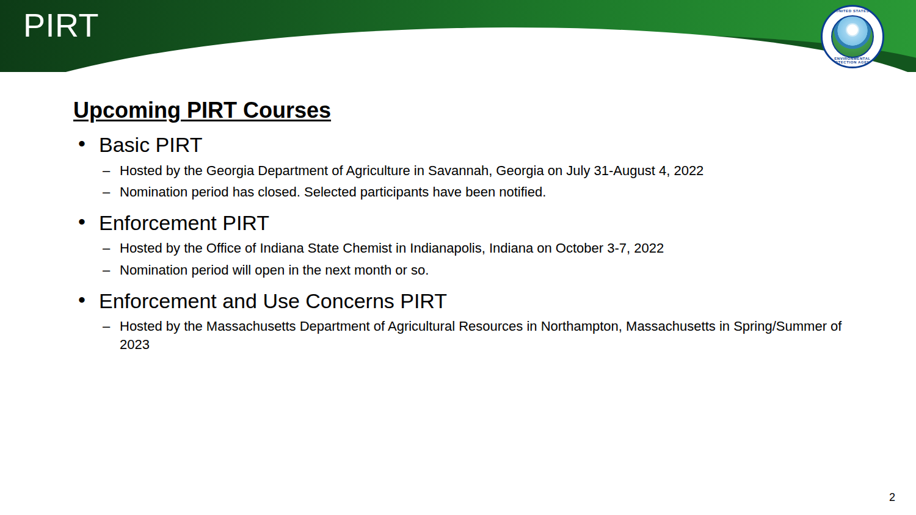PIRT
United States
Environmental Protection Agency
Upcoming PIRT Courses
Basic PIRT
Hosted by the Georgia Department of Agriculture in Savannah, Georgia on July 31-August 4, 2022
Nomination period has closed. Selected participants have been notified.
Enforcement PIRT
Hosted by the Office of Indiana State Chemist in Indianapolis, Indiana on October 3-7, 2022
Nomination period will open in the next month or so.
Enforcement and Use Concerns PIRT
Hosted by the Massachusetts Department of Agricultural Resources in Northampton, Massachusetts in Spring/Summer of 2023
2